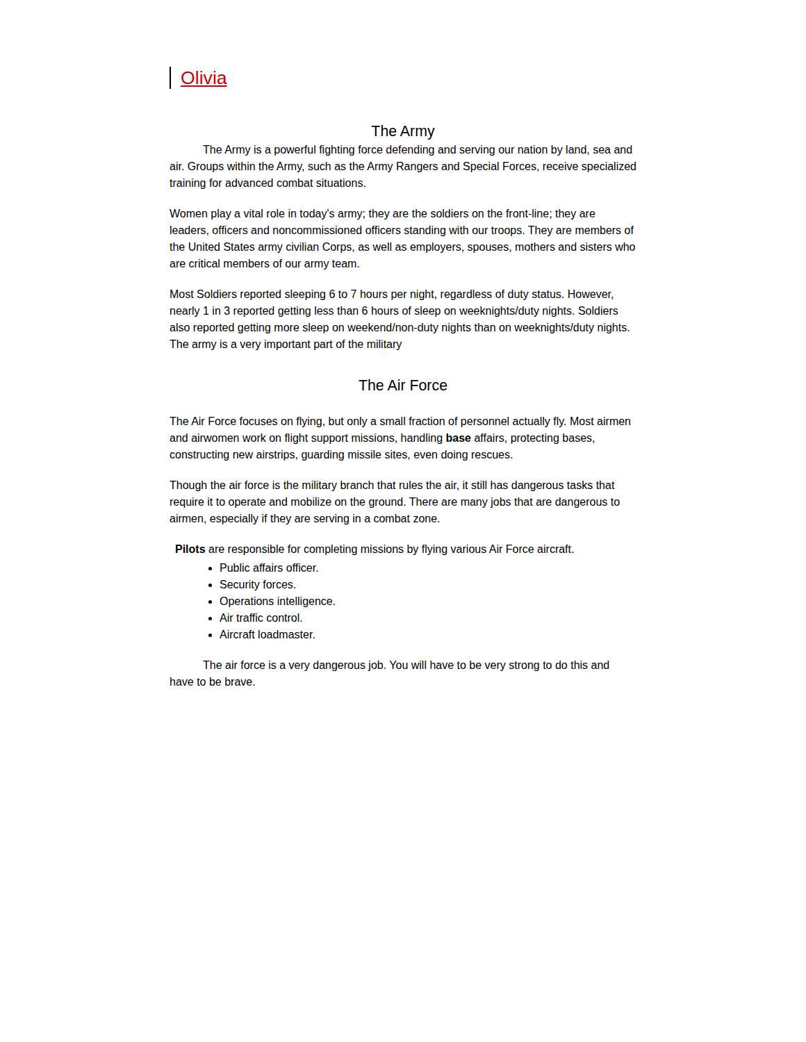Olivia
The Army
The Army is a powerful fighting force defending and serving our nation by land, sea and air. Groups within the Army, such as the Army Rangers and Special Forces, receive specialized training for advanced combat situations.
Women play a vital role in today's army; they are the soldiers on the front-line; they are leaders, officers and noncommissioned officers standing with our troops. They are members of the United States army civilian Corps, as well as employers, spouses, mothers and sisters who are critical members of our army team.
Most Soldiers reported sleeping 6 to 7 hours per night, regardless of duty status. However, nearly 1 in 3 reported getting less than 6 hours of sleep on weeknights/duty nights. Soldiers also reported getting more sleep on weekend/non-duty nights than on weeknights/duty nights. The army is a very important part of the military
The Air Force
The Air Force focuses on flying, but only a small fraction of personnel actually fly. Most airmen and airwomen work on flight support missions, handling base affairs, protecting bases, constructing new airstrips, guarding missile sites, even doing rescues.
Though the air force is the military branch that rules the air, it still has dangerous tasks that require it to operate and mobilize on the ground. There are many jobs that are dangerous to airmen, especially if they are serving in a combat zone.
Pilots are responsible for completing missions by flying various Air Force aircraft.
Public affairs officer.
Security forces.
Operations intelligence.
Air traffic control.
Aircraft loadmaster.
The air force is a very dangerous job. You will have to be very strong to do this and have to be brave.